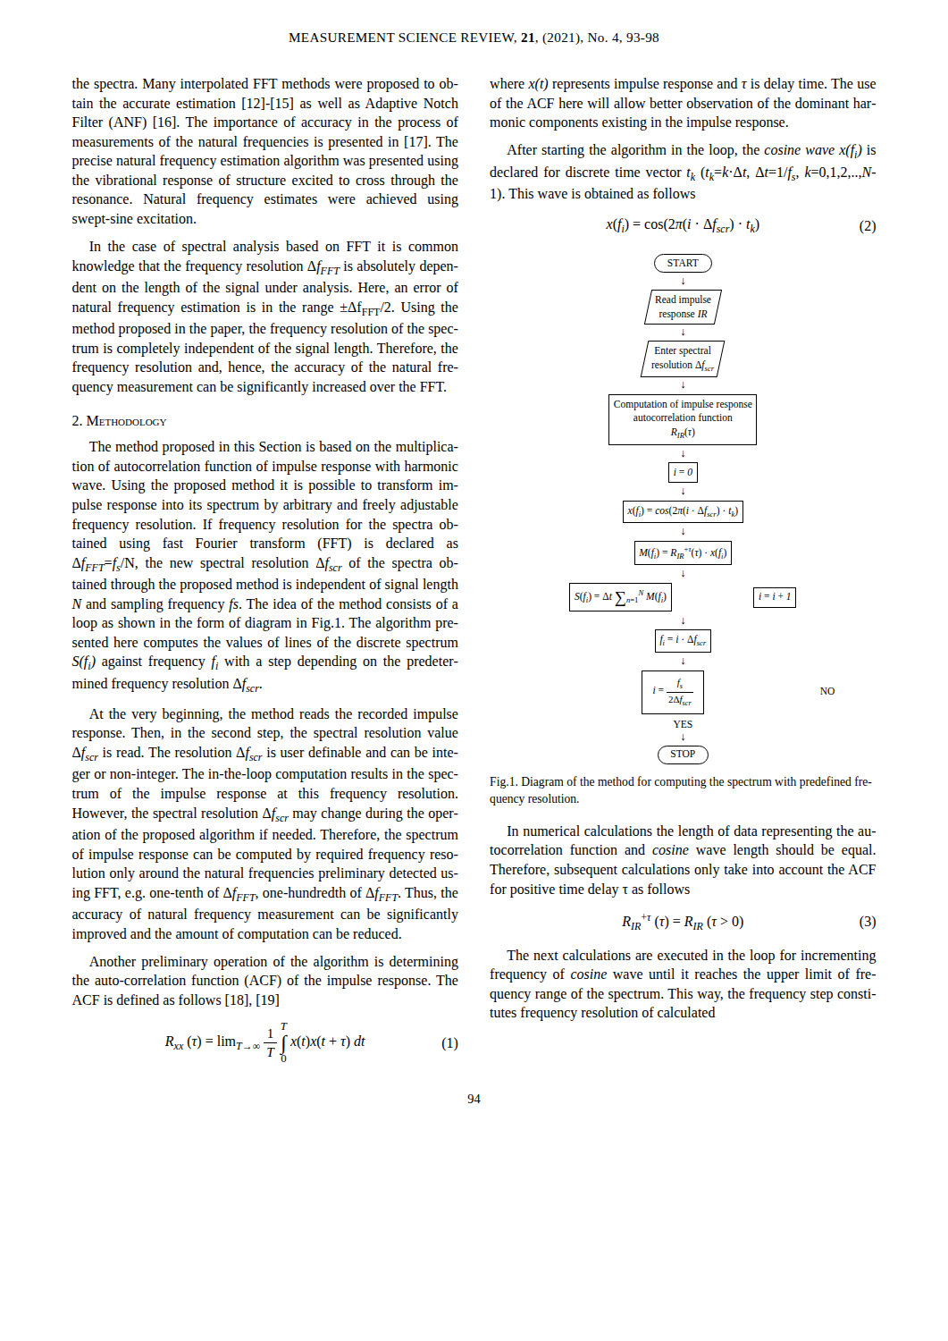MEASUREMENT SCIENCE REVIEW, 21, (2021), No. 4, 93-98
the spectra. Many interpolated FFT methods were proposed to obtain the accurate estimation [12]-[15] as well as Adaptive Notch Filter (ANF) [16]. The importance of accuracy in the process of measurements of the natural frequencies is presented in [17]. The precise natural frequency estimation algorithm was presented using the vibrational response of structure excited to cross through the resonance. Natural frequency estimates were achieved using swept-sine excitation.
In the case of spectral analysis based on FFT it is common knowledge that the frequency resolution ΔfFFT is absolutely dependent on the length of the signal under analysis. Here, an error of natural frequency estimation is in the range ±ΔfFFT/2. Using the method proposed in the paper, the frequency resolution of the spectrum is completely independent of the signal length. Therefore, the frequency resolution and, hence, the accuracy of the natural frequency measurement can be significantly increased over the FFT.
2. Methodology
The method proposed in this Section is based on the multiplication of autocorrelation function of impulse response with harmonic wave. Using the proposed method it is possible to transform impulse response into its spectrum by arbitrary and freely adjustable frequency resolution. If frequency resolution for the spectra obtained using fast Fourier transform (FFT) is declared as ΔfFFT=fs/N, the new spectral resolution Δfscr of the spectra obtained through the proposed method is independent of signal length N and sampling frequency fs. The idea of the method consists of a loop as shown in the form of diagram in Fig.1. The algorithm presented here computes the values of lines of the discrete spectrum S(fi) against frequency fi with a step depending on the predetermined frequency resolution Δfscr.
At the very beginning, the method reads the recorded impulse response. Then, in the second step, the spectral resolution value Δfscr is read. The resolution Δfscr is user definable and can be integer or non-integer. The in-the-loop computation results in the spectrum of the impulse response at this frequency resolution. However, the spectral resolution Δfscr may change during the operation of the proposed algorithm if needed. Therefore, the spectrum of impulse response can be computed by required frequency resolution only around the natural frequencies preliminary detected using FFT, e.g. one-tenth of ΔfFFT, one-hundredth of ΔfFFT. Thus, the accuracy of natural frequency measurement can be significantly improved and the amount of computation can be reduced.
Another preliminary operation of the algorithm is determining the auto-correlation function (ACF) of the impulse response. The ACF is defined as follows [18], [19]
Rxx (τ) = limT→∞ 1 T T∫0 x(t)x(t + τ) dt (1)
where x(t) represents impulse response and τ is delay time. The use of the ACF here will allow better observation of the dominant harmonic components existing in the impulse response.
After starting the algorithm in the loop, the cosine wave x(fi) is declared for discrete time vector tk (tk=k·Δt, Δt=1/fs, k=0,1,2,..,N-1). This wave is obtained as follows
x(fi) = cos(2π(i · Δfscr) · tk) (2)
START
↓
Read impulse
response IR
↓
Enter spectral
resolution Δfscr
↓
Computation of impulse response
autocorrelation function
RIR(τ)
↓
i = 0
↓
x(fi) = cos(2π(i · Δfscr) · tk)
↓
M(fi) = RIR+τ(τ) · x(fi)
↓
S(fi) = Δt ∑n=1N M(fi)
i = i + 1
↓
fi = i · Δfscr
↓
i = fs 2Δfscr
NO
YES
↓
STOP
Fig.1. Diagram of the method for computing the spectrum with predefined frequency resolution.
In numerical calculations the length of data representing the autocorrelation function and cosine wave length should be equal. Therefore, subsequent calculations only take into account the ACF for positive time delay τ as follows
RIR+τ (τ) = RIR (τ > 0) (3)
The next calculations are executed in the loop for incrementing frequency of cosine wave until it reaches the upper limit of frequency range of the spectrum. This way, the frequency step constitutes frequency resolution of calculated
94